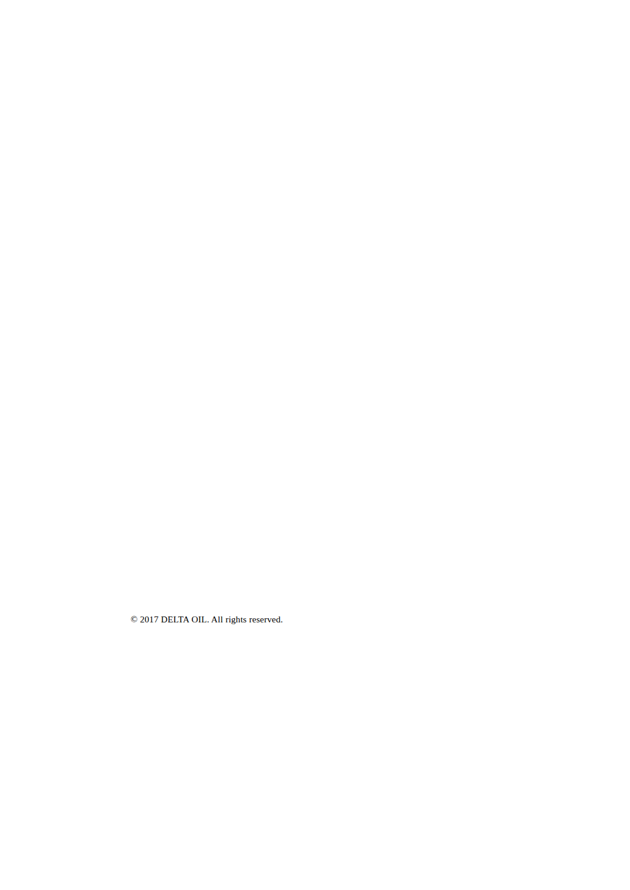© 2017 DELTA OIL. All rights reserved.